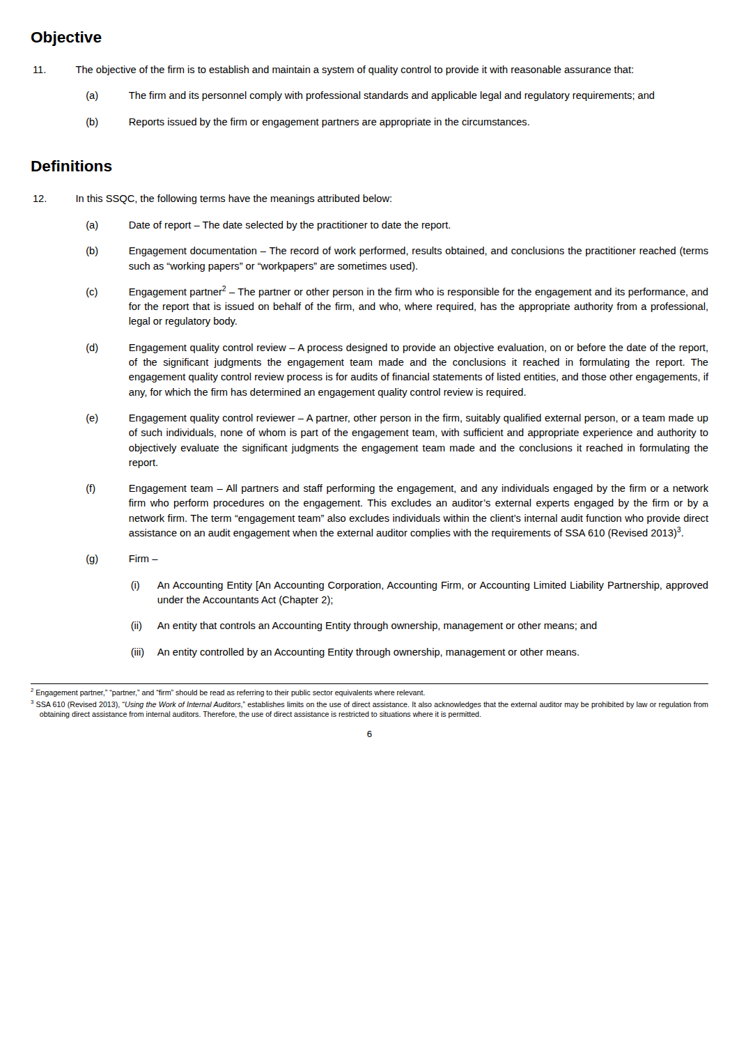Objective
11.
The objective of the firm is to establish and maintain a system of quality control to provide it with reasonable assurance that:
(a)
The firm and its personnel comply with professional standards and applicable legal and regulatory requirements; and
(b)
Reports issued by the firm or engagement partners are appropriate in the circumstances.
Definitions
12.
In this SSQC, the following terms have the meanings attributed below:
(a)
Date of report – The date selected by the practitioner to date the report.
(b)
Engagement documentation – The record of work performed, results obtained, and conclusions the practitioner reached (terms such as “working papers” or “workpapers” are sometimes used).
(c)
Engagement partner2 – The partner or other person in the firm who is responsible for the engagement and its performance, and for the report that is issued on behalf of the firm, and who, where required, has the appropriate authority from a professional, legal or regulatory body.
(d)
Engagement quality control review – A process designed to provide an objective evaluation, on or before the date of the report, of the significant judgments the engagement team made and the conclusions it reached in formulating the report. The engagement quality control review process is for audits of financial statements of listed entities, and those other engagements, if any, for which the firm has determined an engagement quality control review is required.
(e)
Engagement quality control reviewer – A partner, other person in the firm, suitably qualified external person, or a team made up of such individuals, none of whom is part of the engagement team, with sufficient and appropriate experience and authority to objectively evaluate the significant judgments the engagement team made and the conclusions it reached in formulating the report.
(f)
Engagement team – All partners and staff performing the engagement, and any individuals engaged by the firm or a network firm who perform procedures on the engagement. This excludes an auditor’s external experts engaged by the firm or by a network firm. The term “engagement team” also excludes individuals within the client’s internal audit function who provide direct assistance on an audit engagement when the external auditor complies with the requirements of SSA 610 (Revised 2013)3.
(g)
Firm –
(i)
An Accounting Entity [An Accounting Corporation, Accounting Firm, or Accounting Limited Liability Partnership, approved under the Accountants Act (Chapter 2);
(ii)
An entity that controls an Accounting Entity through ownership, management or other means; and
(iii)
An entity controlled by an Accounting Entity through ownership, management or other means.
2 Engagement partner,” “partner,” and “firm” should be read as referring to their public sector equivalents where relevant.
3 SSA 610 (Revised 2013), “Using the Work of Internal Auditors,” establishes limits on the use of direct assistance. It also acknowledges that the external auditor may be prohibited by law or regulation from obtaining direct assistance from internal auditors. Therefore, the use of direct assistance is restricted to situations where it is permitted.
6